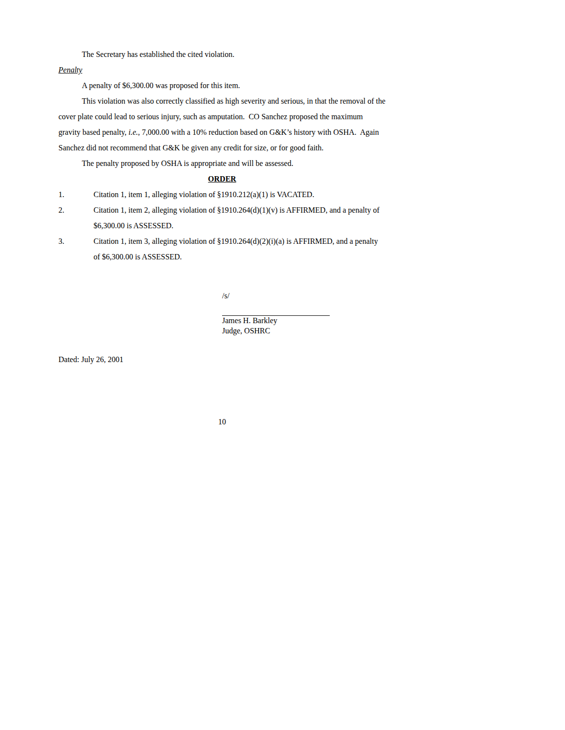The Secretary has established the cited violation.
Penalty
A penalty of $6,300.00 was proposed for this item.
This violation was also correctly classified as high severity and serious, in that the removal of the cover plate could lead to serious injury, such as amputation. CO Sanchez proposed the maximum gravity based penalty, i.e., 7,000.00 with a 10% reduction based on G&K’s history with OSHA. Again Sanchez did not recommend that G&K be given any credit for size, or for good faith.
The penalty proposed by OSHA is appropriate and will be assessed.
ORDER
1. Citation 1, item 1, alleging violation of §1910.212(a)(1) is VACATED.
2. Citation 1, item 2, alleging violation of §1910.264(d)(1)(v) is AFFIRMED, and a penalty of $6,300.00 is ASSESSED.
3. Citation 1, item 3, alleging violation of §1910.264(d)(2)(i)(a) is AFFIRMED, and a penalty of $6,300.00 is ASSESSED.
/s/
James H. Barkley
Judge, OSHRC
Dated: July 26, 2001
10